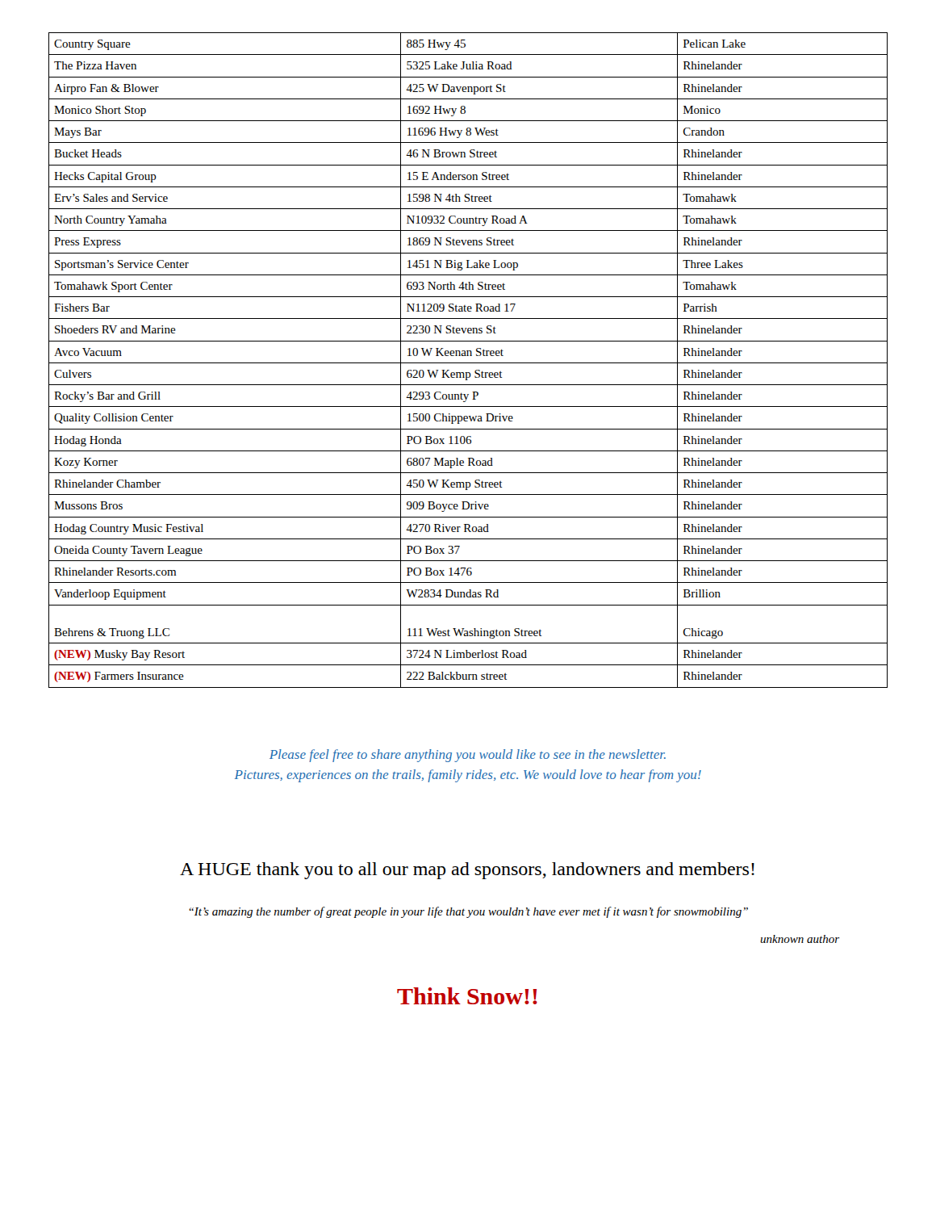| Country Square | 885 Hwy 45 | Pelican Lake |
| The Pizza Haven | 5325 Lake Julia Road | Rhinelander |
| Airpro Fan & Blower | 425 W Davenport St | Rhinelander |
| Monico Short Stop | 1692 Hwy 8 | Monico |
| Mays Bar | 11696 Hwy 8 West | Crandon |
| Bucket Heads | 46 N Brown Street | Rhinelander |
| Hecks Capital Group | 15 E Anderson Street | Rhinelander |
| Erv’s Sales and Service | 1598 N 4th Street | Tomahawk |
| North Country Yamaha | N10932 Country Road A | Tomahawk |
| Press Express | 1869 N Stevens Street | Rhinelander |
| Sportsman’s Service Center | 1451 N Big Lake Loop | Three Lakes |
| Tomahawk Sport Center | 693 North 4th Street | Tomahawk |
| Fishers Bar | N11209 State Road 17 | Parrish |
| Shoeders RV and Marine | 2230 N Stevens St | Rhinelander |
| Avco Vacuum | 10 W Keenan Street | Rhinelander |
| Culvers | 620 W Kemp Street | Rhinelander |
| Rocky’s Bar and Grill | 4293 County P | Rhinelander |
| Quality Collision Center | 1500 Chippewa Drive | Rhinelander |
| Hodag Honda | PO Box 1106 | Rhinelander |
| Kozy Korner | 6807 Maple Road | Rhinelander |
| Rhinelander Chamber | 450 W Kemp Street | Rhinelander |
| Mussons Bros | 909 Boyce Drive | Rhinelander |
| Hodag Country Music Festival | 4270 River Road | Rhinelander |
| Oneida County Tavern League | PO Box 37 | Rhinelander |
| Rhinelander Resorts.com | PO Box 1476 | Rhinelander |
| Vanderloop Equipment | W2834 Dundas Rd | Brillion |
| Behrens & Truong LLC | 111 West Washington Street | Chicago |
| (NEW) Musky Bay Resort | 3724 N Limberlost Road | Rhinelander |
| (NEW) Farmers Insurance | 222 Balckburn street | Rhinelander |
Please feel free to share anything you would like to see in the newsletter.
Pictures, experiences on the trails, family rides, etc. We would love to hear from you!
A HUGE thank you to all our map ad sponsors, landowners and members!
“It’s amazing the number of great people in your life that you wouldn’t have ever met if it wasn’t for snowmobiling”
unknown author
Think Snow!!